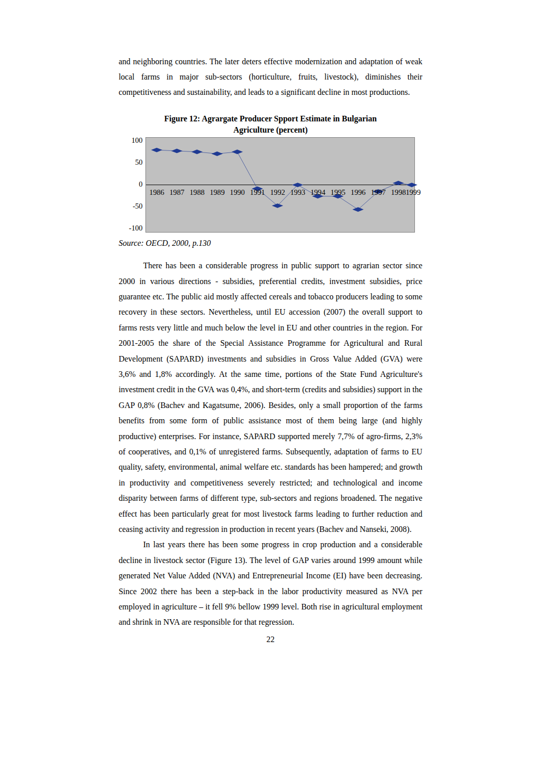and neighboring countries. The later deters effective modernization and adaptation of weak local farms in major sub-sectors (horticulture, fruits, livestock), diminishes their competitiveness and sustainability, and leads to a significant decline in most productions.
Figure 12: Agrargate Producer Spport Estimate in Bulgarian
Agriculture (percent)
100 50 0 -50 -100
1986 1987 1988 1989 1990 1991 1992 1993 1994 1995 1996 1997 1998 1999
Source: OECD, 2000, p.130
There has been a considerable progress in public support to agrarian sector since 2000 in various directions - subsidies, preferential credits, investment subsidies, price guarantee etc. The public aid mostly affected cereals and tobacco producers leading to some recovery in these sectors. Nevertheless, until EU accession (2007) the overall support to farms rests very little and much below the level in EU and other countries in the region. For 2001-2005 the share of the Special Assistance Programme for Agricultural and Rural Development (SAPARD) investments and subsidies in Gross Value Added (GVA) were 3,6% and 1,8% accordingly. At the same time, portions of the State Fund Agriculture's investment credit in the GVA was 0,4%, and short-term (credits and subsidies) support in the GAP 0,8% (Bachev and Kagatsume, 2006). Besides, only a small proportion of the farms benefits from some form of public assistance most of them being large (and highly productive) enterprises. For instance, SAPARD supported merely 7,7% of agro-firms, 2,3% of cooperatives, and 0,1% of unregistered farms. Subsequently, adaptation of farms to EU quality, safety, environmental, animal welfare etc. standards has been hampered; and growth in productivity and competitiveness severely restricted; and technological and income disparity between farms of different type, sub-sectors and regions broadened. The negative effect has been particularly great for most livestock farms leading to further reduction and ceasing activity and regression in production in recent years (Bachev and Nanseki, 2008).
In last years there has been some progress in crop production and a considerable decline in livestock sector (Figure 13). The level of GAP varies around 1999 amount while generated Net Value Added (NVA) and Entrepreneurial Income (EI) have been decreasing. Since 2002 there has been a step-back in the labor productivity measured as NVA per employed in agriculture – it fell 9% bellow 1999 level. Both rise in agricultural employment and shrink in NVA are responsible for that regression.
22